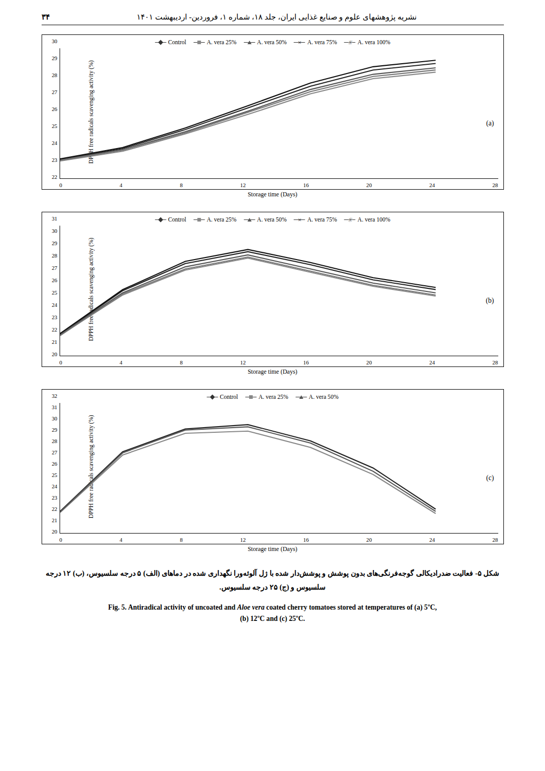۳۴ نشریه پژوهشهای علوم و صنایع غذایی ایران، جلد ۱۸، شماره ۱، فروردین- اردیبهشت ۱۴۰۱
Control A. vera 25% A. vera 50% A. vera 75% A. vera 100%
DPPH free radicals scavenging activity (%)
3029282726 25242322
0481216202428
(a)
Storage time (Days)
Control A. vera 25% A. vera 50% A. vera 75% A. vera 100%
DPPH free radicals scavenging activity (%)
313029282726 252423222120
0481216202428
(b)
Storage time (Days)
Control A. vera 25% A. vera 50%
DPPH free radicals scavenging activity (%)
323130292827 26252423222120
0481216202428
(c)
Storage time (Days)
شکل ۵- فعالیت ضدرادیکالی گوجه‌فرنگی‌های بدون پوشش و پوشش‌دار شده با ژل آلوئه‌ورا نگهداری شده در دماهای (الف) ۵ درجه سلسیوس، (ب) ۱۲ درجه سلسیوس و (ج) ۲۵ درجه سلسیوس.
Fig. 5. Antiradical activity of uncoated and Aloe vera coated cherry tomatoes stored at temperatures of (a) 5ºC,
(b) 12ºC and (c) 25ºC.